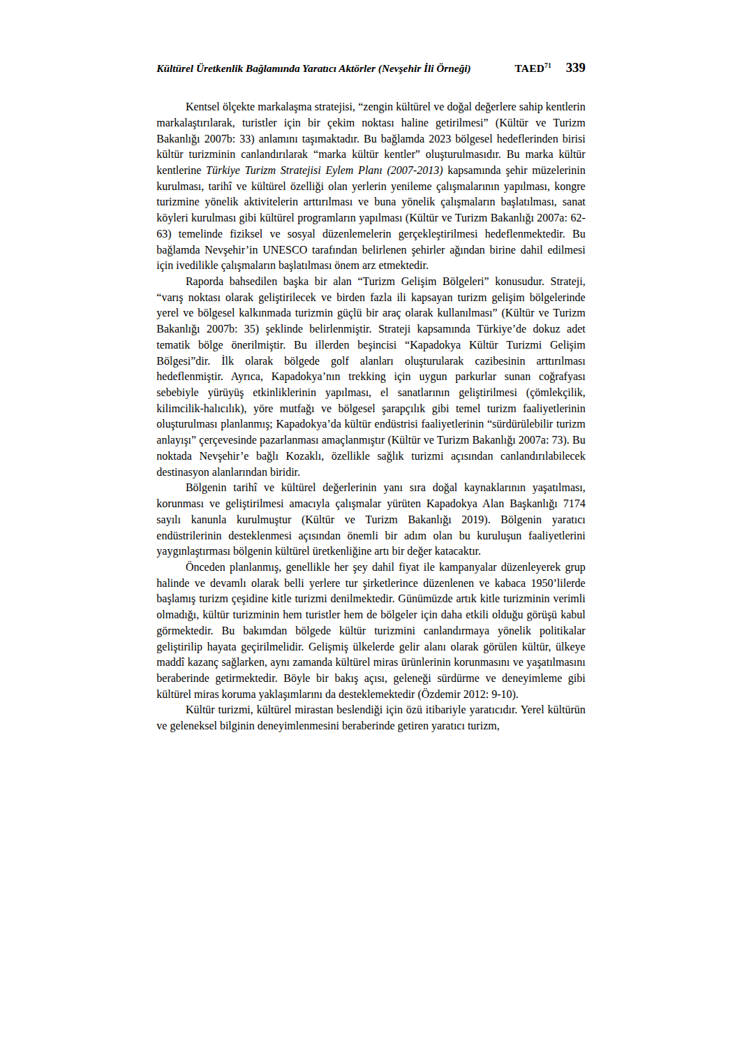Kültürel Üretkenlik Bağlamında Yaratıcı Aktörler (Nevşehir İli Örneği) TAED71 339
Kentsel ölçekte markalaşma stratejisi, “zengin kültürel ve doğal değerlere sahip kentlerin markalaştırılarak, turistler için bir çekim noktası haline getirilmesi” (Kültür ve Turizm Bakanlığı 2007b: 33) anlamını taşımaktadır. Bu bağlamda 2023 bölgesel hedeflerinden birisi kültür turizminin canlandırılarak “marka kültür kentler” oluşturulmasıdır. Bu marka kültür kentlerine Türkiye Turizm Stratejisi Eylem Planı (2007-2013) kapsamında şehir müzelerinin kurulması, tarihî ve kültürel özelliği olan yerlerin yenileme çalışmalarının yapılması, kongre turizmine yönelik aktivitelerin arttırılması ve buna yönelik çalışmaların başlatılması, sanat köyleri kurulması gibi kültürel programların yapılması (Kültür ve Turizm Bakanlığı 2007a: 62-63) temelinde fiziksel ve sosyal düzenlemelerin gerçekleştirilmesi hedeflenmektedir. Bu bağlamda Nevşehir’in UNESCO tarafından belirlenen şehirler ağından birine dahil edilmesi için ivedilikle çalışmaların başlatılması önem arz etmektedir.
Raporda bahsedilen başka bir alan “Turizm Gelişim Bölgeleri” konusudur. Strateji, “varış noktası olarak geliştirilecek ve birden fazla ili kapsayan turizm gelişim bölgelerinde yerel ve bölgesel kalkınmada turizmin güçlü bir araç olarak kullanılması” (Kültür ve Turizm Bakanlığı 2007b: 35) şeklinde belirlenmiştir. Strateji kapsamında Türkiye’de dokuz adet tematik bölge önerilmiştir. Bu illerden beşincisi “Kapadokya Kültür Turizmi Gelişim Bölgesi”dir. İlk olarak bölgede golf alanları oluşturularak cazibesinin arttırılması hedeflenmiştir. Ayrıca, Kapadokya’nın trekking için uygun parkurlar sunan coğrafyası sebebiyle yürüyüş etkinliklerinin yapılması, el sanatlarının geliştirilmesi (çömlekçilik, kilimcilik-halıcılık), yöre mutfağı ve bölgesel şarapçılık gibi temel turizm faaliyetlerinin oluşturulması planlanmış; Kapadokya’da kültür endüstrisi faaliyetlerinin “sürdürülebilir turizm anlayışı” çerçevesinde pazarlanması amaçlanmıştır (Kültür ve Turizm Bakanlığı 2007a: 73). Bu noktada Nevşehir’e bağlı Kozaklı, özellikle sağlık turizmi açısından canlandırılabilecek destinasyon alanlarından biridir.
Bölgenin tarihî ve kültürel değerlerinin yanı sıra doğal kaynaklarının yaşatılması, korunması ve geliştirilmesi amacıyla çalışmalar yürüten Kapadokya Alan Başkanlığı 7174 sayılı kanunla kurulmuştur (Kültür ve Turizm Bakanlığı 2019). Bölgenin yaratıcı endüstrilerinin desteklenmesi açısından önemli bir adım olan bu kuruluşun faaliyetlerini yaygınlaştırması bölgenin kültürel üretkenliğine artı bir değer katacaktır.
Önceden planlanmış, genellikle her şey dahil fiyat ile kampanyalar düzenleyerek grup halinde ve devamlı olarak belli yerlere tur şirketlerince düzenlenen ve kabaca 1950’lilerde başlamış turizm çeşidine kitle turizmi denilmektedir. Günümüzde artık kitle turizminin verimli olmadığı, kültür turizminin hem turistler hem de bölgeler için daha etkili olduğu görüşü kabul görmektedir. Bu bakımdan bölgede kültür turizmini canlandırmaya yönelik politikalar geliştirilip hayata geçirilmelidir. Gelişmiş ülkelerde gelir alanı olarak görülen kültür, ülkeye maddî kazanç sağlarken, aynı zamanda kültürel miras ürünlerinin korunmasını ve yaşatılmasını beraberinde getirmektedir. Böyle bir bakış açısı, geleneği sürdürme ve deneyimleme gibi kültürel miras koruma yaklaşımlarını da desteklemektedir (Özdemir 2012: 9-10).
Kültür turizmi, kültürel mirastan beslendiği için özü itibariyle yaratıcıdır. Yerel kültürün ve geleneksel bilginin deneyimlenmesini beraberinde getiren yaratıcı turizm,